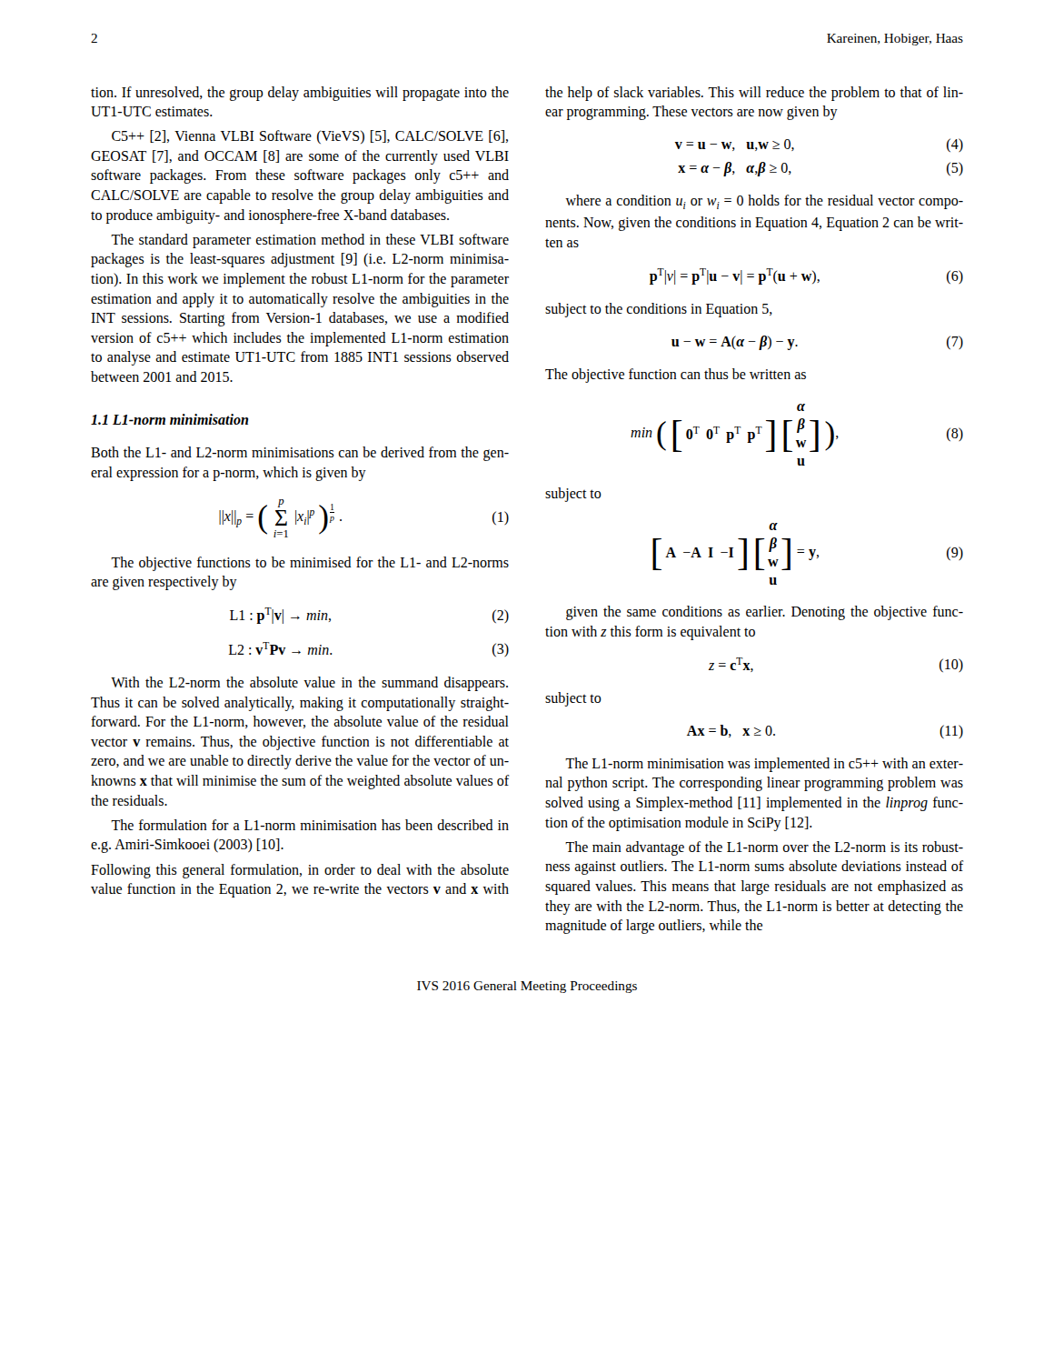2 Kareinen, Hobiger, Haas
tion. If unresolved, the group delay ambiguities will propagate into the UT1-UTC estimates.
C5++ [2], Vienna VLBI Software (VieVS) [5], CALC/SOLVE [6], GEOSAT [7], and OCCAM [8] are some of the currently used VLBI software packages. From these software packages only c5++ and CALC/SOLVE are capable to resolve the group delay ambiguities and to produce ambiguity- and ionosphere-free X-band databases.
The standard parameter estimation method in these VLBI software packages is the least-squares adjustment [9] (i.e. L2-norm minimisation). In this work we implement the robust L1-norm for the parameter estimation and apply it to automatically resolve the ambiguities in the INT sessions. Starting from Version-1 databases, we use a modified version of c5++ which includes the implemented L1-norm estimation to analyse and estimate UT1-UTC from 1885 INT1 sessions observed between 2001 and 2015.
1.1 L1-norm minimisation
Both the L1- and L2-norm minimisations can be derived from the general expression for a p-norm, which is given by
||x||p = ( p Σ i=1 |xi|p )1 p . (1)
The objective functions to be minimised for the L1- and L2-norms are given respectively by
L1 : pT|v| → min, (2)
L2 : vTPv → min. (3)
With the L2-norm the absolute value in the summand disappears. Thus it can be solved analytically, making it computationally straightforward. For the L1-norm, however, the absolute value of the residual vector v remains. Thus, the objective function is not differentiable at zero, and we are unable to directly derive the value for the vector of unknowns x that will minimise the sum of the weighted absolute values of the residuals.
The formulation for a L1-norm minimisation has been described in e.g. Amiri-Simkooei (2003) [10].
Following this general formulation, in order to deal with the absolute value function in the Equation 2, we re-write the vectors v and x with the help of slack variables. This will reduce the problem to that of linear programming. These vectors are now given by
v = u − w, u,w ≥ 0, (4)
x = α − β, α,β ≥ 0, (5)
where a condition ui or wi = 0 holds for the residual vector components. Now, given the conditions in Equation 4, Equation 2 can be written as
pT|v| = pT|u − v| = pT(u + w), (6)
subject to the conditions in Equation 5,
u − w = A(α − β) − y. (7)
The objective function can thus be written as
min ( [ 0T 0T pT pT ] [ α β w u ] ), (8)
subject to
[ A −A I −I ] [ α β w u ] = y, (9)
given the same conditions as earlier. Denoting the objective function with z this form is equivalent to
z = cTx, (10)
subject to
Ax = b, x ≥ 0. (11)
The L1-norm minimisation was implemented in c5++ with an external python script. The corresponding linear programming problem was solved using a Simplex-method [11] implemented in the linprog function of the optimisation module in SciPy [12].
The main advantage of the L1-norm over the L2-norm is its robustness against outliers. The L1-norm sums absolute deviations instead of squared values. This means that large residuals are not emphasized as they are with the L2-norm. Thus, the L1-norm is better at detecting the magnitude of large outliers, while the
IVS 2016 General Meeting Proceedings